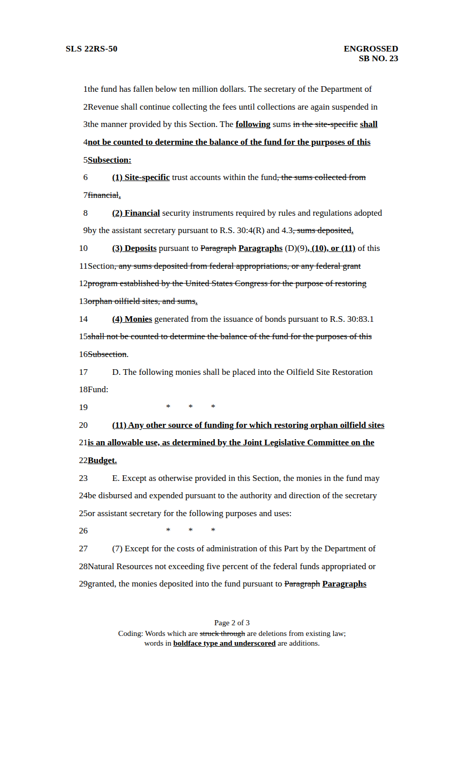SLS 22RS-50
ENGROSSED
SB NO. 23
| 1 | the fund has fallen below ten million dollars. The secretary of the Department of |
| 2 | Revenue shall continue collecting the fees until collections are again suspended in |
| 3 | the manner provided by this Section. The following sums in the site-specific shall |
| 4 | not be counted to determine the balance of the fund for the purposes of this |
| 5 | Subsection: |
| 6 | (1) Site-specific trust accounts within the fund , the sums collected from |
| 7 | financial . |
| 8 | (2) Financial security instruments required by rules and regulations adopted |
| 9 | by the assistant secretary pursuant to R.S. 30:4(R) and 4.3 , sums deposited . |
| 10 | (3) Deposits pursuant to Paragraph Paragraphs (D)(9) , (10), or (11) of this |
| 11 | Section , any sums deposited from federal appropriations, or any federal grant |
| 12 | program established by the United States Congress for the purpose of restoring |
| 13 | orphan oilfield sites, and sums . |
| 14 | (4) Monies generated from the issuance of bonds pursuant to R.S. 30:83.1 |
| 15 | shall not be counted to determine the balance of the fund for the purposes of this |
| 16 | Subsection . |
| 17 | D. The following monies shall be placed into the Oilfield Site Restoration |
| 18 | Fund: |
| 19 | * * * |
| 20 | (11) Any other source of funding for which restoring orphan oilfield sites |
| 21 | is an allowable use, as determined by the Joint Legislative Committee on the |
| 22 | Budget. |
| 23 | E. Except as otherwise provided in this Section, the monies in the fund may |
| 24 | be disbursed and expended pursuant to the authority and direction of the secretary |
| 25 | or assistant secretary for the following purposes and uses: |
| 26 | * * * |
| 27 | (7) Except for the costs of administration of this Part by the Department of |
| 28 | Natural Resources not exceeding five percent of the federal funds appropriated or |
| 29 | granted, the monies deposited into the fund pursuant to Paragraph Paragraphs |
Page 2 of 3
Coding: Words which are struck through are deletions from existing law;
words in boldface type and underscored are additions.